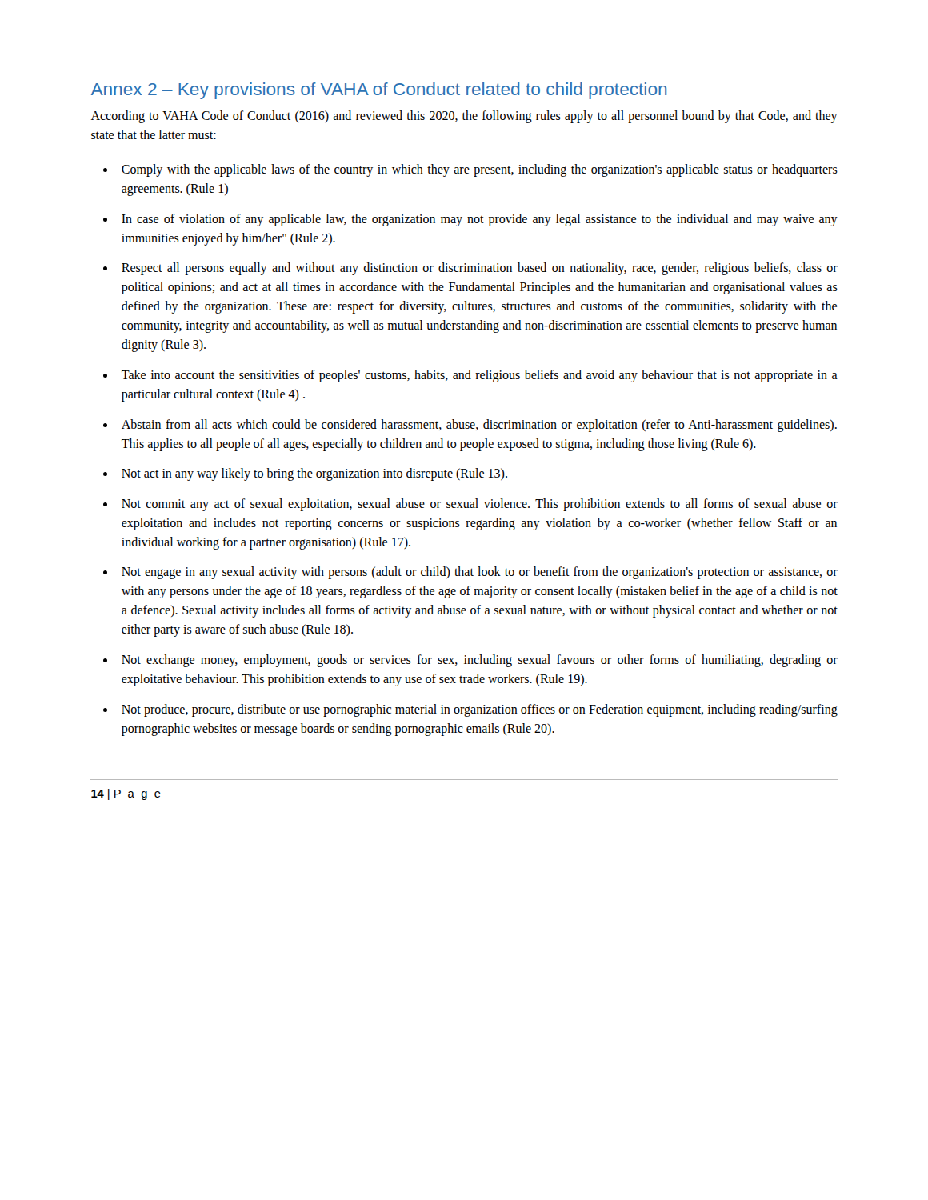Annex 2 – Key provisions of VAHA of Conduct related to child protection
According to VAHA Code of Conduct (2016) and reviewed this 2020, the following rules apply to all personnel bound by that Code, and they state that the latter must:
Comply with the applicable laws of the country in which they are present, including the organization's applicable status or headquarters agreements. (Rule 1)
In case of violation of any applicable law, the organization may not provide any legal assistance to the individual and may waive any immunities enjoyed by him/her" (Rule 2).
Respect all persons equally and without any distinction or discrimination based on nationality, race, gender, religious beliefs, class or political opinions; and act at all times in accordance with the Fundamental Principles and the humanitarian and organisational values as defined by the organization. These are: respect for diversity, cultures, structures and customs of the communities, solidarity with the community, integrity and accountability, as well as mutual understanding and non-discrimination are essential elements to preserve human dignity (Rule 3).
Take into account the sensitivities of peoples' customs, habits, and religious beliefs and avoid any behaviour that is not appropriate in a particular cultural context (Rule 4) .
Abstain from all acts which could be considered harassment, abuse, discrimination or exploitation (refer to Anti-harassment guidelines). This applies to all people of all ages, especially to children and to people exposed to stigma, including those living (Rule 6).
Not act in any way likely to bring the organization into disrepute (Rule 13).
Not commit any act of sexual exploitation, sexual abuse or sexual violence. This prohibition extends to all forms of sexual abuse or exploitation and includes not reporting concerns or suspicions regarding any violation by a co-worker (whether fellow Staff or an individual working for a partner organisation) (Rule 17).
Not engage in any sexual activity with persons (adult or child) that look to or benefit from the organization's protection or assistance, or with any persons under the age of 18 years, regardless of the age of majority or consent locally (mistaken belief in the age of a child is not a defence). Sexual activity includes all forms of activity and abuse of a sexual nature, with or without physical contact and whether or not either party is aware of such abuse (Rule 18).
Not exchange money, employment, goods or services for sex, including sexual favours or other forms of humiliating, degrading or exploitative behaviour. This prohibition extends to any use of sex trade workers. (Rule 19).
Not produce, procure, distribute or use pornographic material in organization offices or on Federation equipment, including reading/surfing pornographic websites or message boards or sending pornographic emails (Rule 20).
14 | P a g e